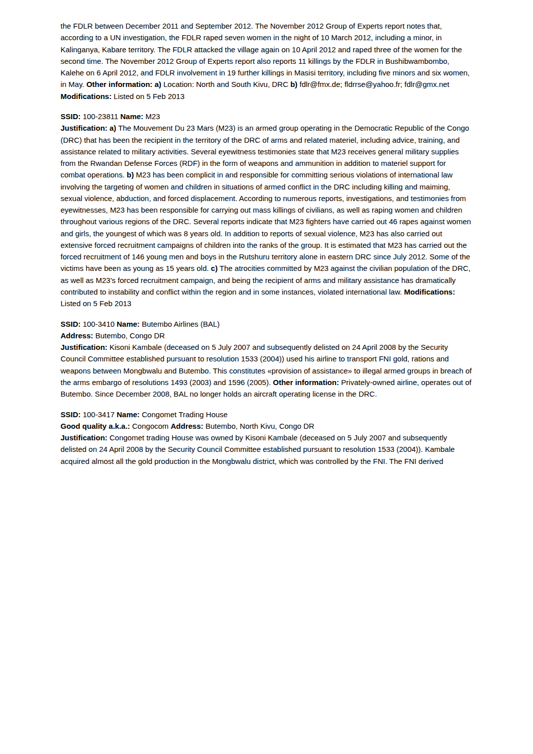the FDLR between December 2011 and September 2012. The November 2012 Group of Experts report notes that, according to a UN investigation, the FDLR raped seven women in the night of 10 March 2012, including a minor, in Kalinganya, Kabare territory. The FDLR attacked the village again on 10 April 2012 and raped three of the women for the second time. The November 2012 Group of Experts report also reports 11 killings by the FDLR in Bushibwambombo, Kalehe on 6 April 2012, and FDLR involvement in 19 further killings in Masisi territory, including five minors and six women, in May. Other information: a) Location: North and South Kivu, DRC b) fdlr@fmx.de; fldrrse@yahoo.fr; fdlr@gmx.net Modifications: Listed on 5 Feb 2013
SSID: 100-23811 Name: M23
Justification: a) The Mouvement Du 23 Mars (M23) is an armed group operating in the Democratic Republic of the Congo (DRC) that has been the recipient in the territory of the DRC of arms and related materiel, including advice, training, and assistance related to military activities. Several eyewitness testimonies state that M23 receives general military supplies from the Rwandan Defense Forces (RDF) in the form of weapons and ammunition in addition to materiel support for combat operations. b) M23 has been complicit in and responsible for committing serious violations of international law involving the targeting of women and children in situations of armed conflict in the DRC including killing and maiming, sexual violence, abduction, and forced displacement. According to numerous reports, investigations, and testimonies from eyewitnesses, M23 has been responsible for carrying out mass killings of civilians, as well as raping women and children throughout various regions of the DRC. Several reports indicate that M23 fighters have carried out 46 rapes against women and girls, the youngest of which was 8 years old. In addition to reports of sexual violence, M23 has also carried out extensive forced recruitment campaigns of children into the ranks of the group. It is estimated that M23 has carried out the forced recruitment of 146 young men and boys in the Rutshuru territory alone in eastern DRC since July 2012. Some of the victims have been as young as 15 years old. c) The atrocities committed by M23 against the civilian population of the DRC, as well as M23's forced recruitment campaign, and being the recipient of arms and military assistance has dramatically contributed to instability and conflict within the region and in some instances, violated international law. Modifications: Listed on 5 Feb 2013
SSID: 100-3410 Name: Butembo Airlines (BAL)
Address: Butembo, Congo DR
Justification: Kisoni Kambale (deceased on 5 July 2007 and subsequently delisted on 24 April 2008 by the Security Council Committee established pursuant to resolution 1533 (2004)) used his airline to transport FNI gold, rations and weapons between Mongbwalu and Butembo. This constitutes «provision of assistance» to illegal armed groups in breach of the arms embargo of resolutions 1493 (2003) and 1596 (2005). Other information: Privately-owned airline, operates out of Butembo. Since December 2008, BAL no longer holds an aircraft operating license in the DRC.
SSID: 100-3417 Name: Congomet Trading House
Good quality a.k.a.: Congocom Address: Butembo, North Kivu, Congo DR
Justification: Congomet trading House was owned by Kisoni Kambale (deceased on 5 July 2007 and subsequently delisted on 24 April 2008 by the Security Council Committee established pursuant to resolution 1533 (2004)). Kambale acquired almost all the gold production in the Mongbwalu district, which was controlled by the FNI. The FNI derived